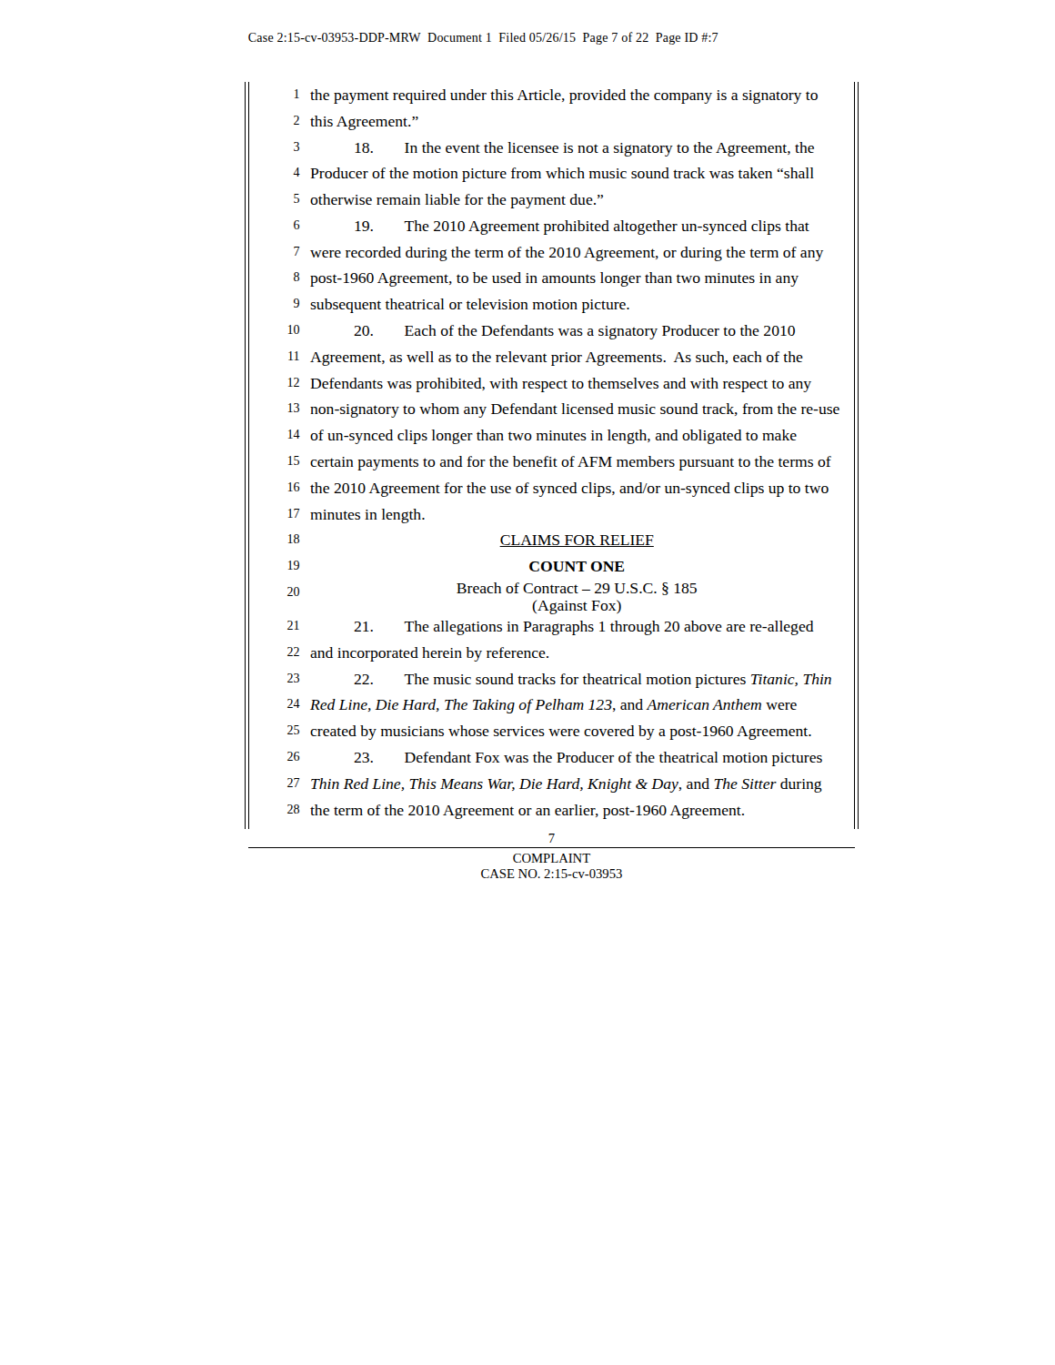Case 2:15-cv-03953-DDP-MRW Document 1 Filed 05/26/15 Page 7 of 22 Page ID #:7
the payment required under this Article, provided the company is a signatory to
this Agreement.”
18. In the event the licensee is not a signatory to the Agreement, the
Producer of the motion picture from which music sound track was taken “shall
otherwise remain liable for the payment due.”
19. The 2010 Agreement prohibited altogether un-synced clips that
were recorded during the term of the 2010 Agreement, or during the term of any
post-1960 Agreement, to be used in amounts longer than two minutes in any
subsequent theatrical or television motion picture.
20. Each of the Defendants was a signatory Producer to the 2010
Agreement, as well as to the relevant prior Agreements. As such, each of the
Defendants was prohibited, with respect to themselves and with respect to any
non-signatory to whom any Defendant licensed music sound track, from the re-use
of un-synced clips longer than two minutes in length, and obligated to make
certain payments to and for the benefit of AFM members pursuant to the terms of
the 2010 Agreement for the use of synced clips, and/or un-synced clips up to two
minutes in length.
CLAIMS FOR RELIEF
COUNT ONE
Breach of Contract – 29 U.S.C. § 185
(Against Fox)
21. The allegations in Paragraphs 1 through 20 above are re-alleged
and incorporated herein by reference.
22. The music sound tracks for theatrical motion pictures Titanic, Thin
Red Line, Die Hard, The Taking of Pelham 123, and American Anthem were
created by musicians whose services were covered by a post-1960 Agreement.
23. Defendant Fox was the Producer of the theatrical motion pictures
Thin Red Line, This Means War, Die Hard, Knight & Day, and The Sitter during
the term of the 2010 Agreement or an earlier, post-1960 Agreement.
7
COMPLAINT
CASE NO. 2:15-cv-03953